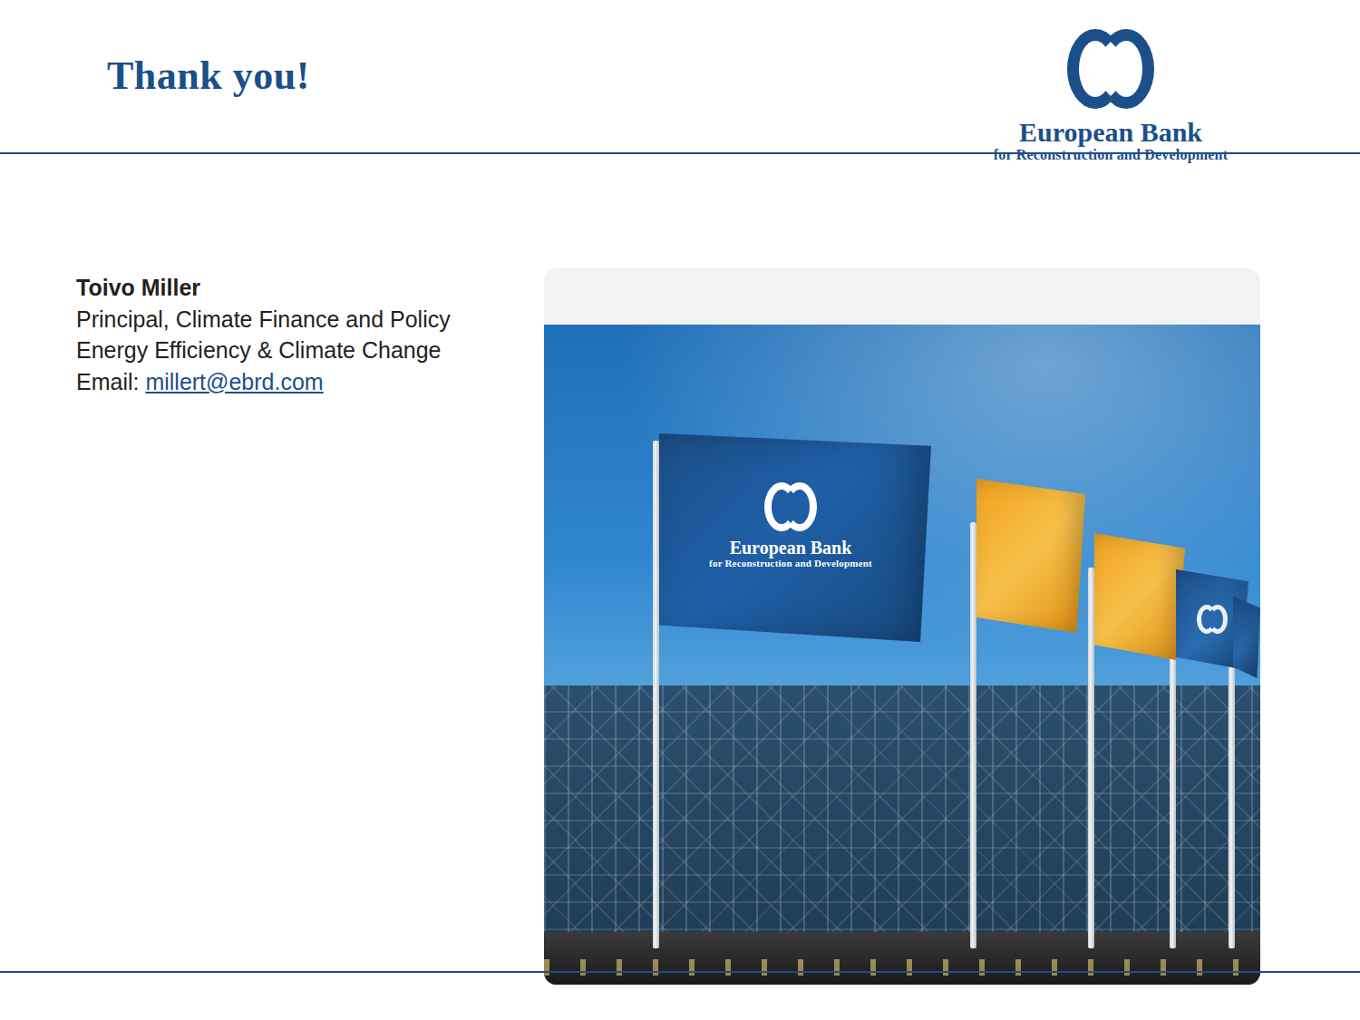Thank you!
European Bank
for Reconstruction and Development
Toivo Miller
Principal, Climate Finance and Policy
Energy Efficiency & Climate Change
Email: millert@ebrd.com
European Bank
for Reconstruction and Development